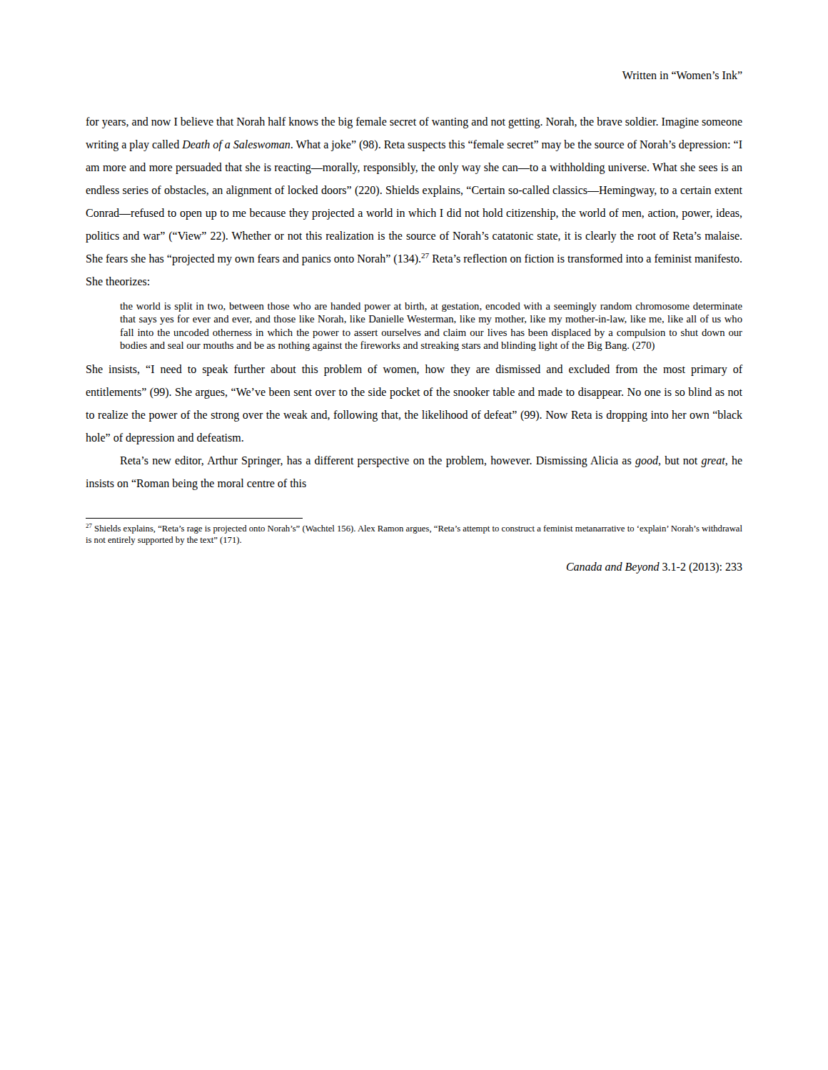Written in “Women’s Ink”
for years, and now I believe that Norah half knows the big female secret of wanting and not getting. Norah, the brave soldier. Imagine someone writing a play called Death of a Saleswoman. What a joke” (98). Reta suspects this “female secret” may be the source of Norah’s depression: “I am more and more persuaded that she is reacting—morally, responsibly, the only way she can—to a withholding universe. What she sees is an endless series of obstacles, an alignment of locked doors” (220). Shields explains, “Certain so-called classics—Hemingway, to a certain extent Conrad—refused to open up to me because they projected a world in which I did not hold citizenship, the world of men, action, power, ideas, politics and war” (“View” 22). Whether or not this realization is the source of Norah’s catatonic state, it is clearly the root of Reta’s malaise. She fears she has “projected my own fears and panics onto Norah” (134).27 Reta’s reflection on fiction is transformed into a feminist manifesto. She theorizes:
the world is split in two, between those who are handed power at birth, at gestation, encoded with a seemingly random chromosome determinate that says yes for ever and ever, and those like Norah, like Danielle Westerman, like my mother, like my mother-in-law, like me, like all of us who fall into the uncoded otherness in which the power to assert ourselves and claim our lives has been displaced by a compulsion to shut down our bodies and seal our mouths and be as nothing against the fireworks and streaking stars and blinding light of the Big Bang. (270)
She insists, “I need to speak further about this problem of women, how they are dismissed and excluded from the most primary of entitlements” (99). She argues, “We’ve been sent over to the side pocket of the snooker table and made to disappear. No one is so blind as not to realize the power of the strong over the weak and, following that, the likelihood of defeat” (99). Now Reta is dropping into her own “black hole” of depression and defeatism.
Reta’s new editor, Arthur Springer, has a different perspective on the problem, however. Dismissing Alicia as good, but not great, he insists on “Roman being the moral centre of this
27 Shields explains, “Reta’s rage is projected onto Norah’s” (Wachtel 156). Alex Ramon argues, “Reta’s attempt to construct a feminist metanarrative to ‘explain’ Norah’s withdrawal is not entirely supported by the text” (171).
Canada and Beyond 3.1-2 (2013): 233